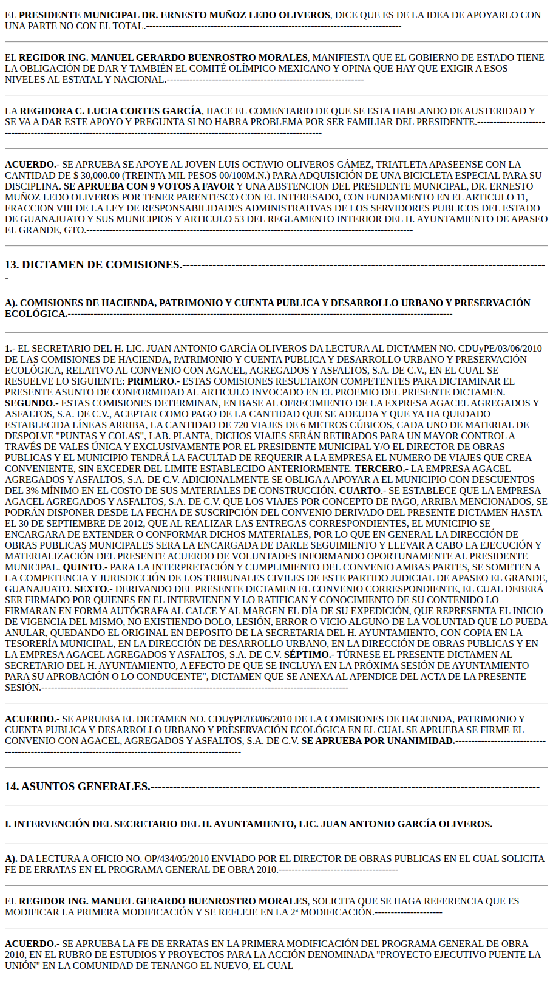EL PRESIDENTE MUNICIPAL DR. ERNESTO MUÑOZ LEDO OLIVEROS, DICE QUE ES DE LA IDEA DE APOYARLO CON UNA PARTE NO CON EL TOTAL.-------------------------------------------------------------------------------
EL REGIDOR ING. MANUEL GERARDO BUENROSTRO MORALES, MANIFIESTA QUE EL GOBIERNO DE ESTADO TIENE LA OBLIGACIÓN DE DAR Y TAMBIÉN EL COMITÉ OLÍMPICO MEXICANO Y OPINA QUE HAY QUE EXIGIR A ESOS NIVELES AL ESTATAL Y NACIONAL.-------------------------------------------------------------
LA REGIDORA C. LUCIA CORTES GARCÍA, HACE EL COMENTARIO DE QUE SE ESTA HABLANDO DE AUSTERIDAD Y SE VA A DAR ESTE APOYO Y PREGUNTA SI NO HABRA PROBLEMA POR SER FAMILIAR DEL PRESIDENTE.-----------------------------------------------------------------------------------------------------------------------
ACUERDO.- SE APRUEBA SE APOYE AL JOVEN LUIS OCTAVIO OLIVEROS GÁMEZ, TRIATLETA APASEENSE CON LA CANTIDAD DE $ 30,000.00 (TREINTA MIL PESOS 00/100M.N.) PARA ADQUISICIÓN DE UNA BICICLETA ESPECIAL PARA SU DISCIPLINA. SE APRUEBA CON 9 VOTOS A FAVOR Y UNA ABSTENCION DEL PRESIDENTE MUNICIPAL, DR. ERNESTO MUÑOZ LEDO OLIVEROS POR TENER PARENTESCO CON EL INTERESADO, CON FUNDAMENTO EN EL ARTICULO 11, FRACCION VIII DE LA LEY DE RESPONSABILIDADES ADMINISTRATIVAS DE LOS SERVIDORES PUBLICOS DEL ESTADO DE GUANAJUATO Y SUS MUNICIPIOS Y ARTICULO 53 DEL REGLAMENTO INTERIOR DEL H. AYUNTAMIENTO DE APASEO EL GRANDE, GTO.-----------------------------------------------------------------------------------------------------
13. DICTAMEN DE COMISIONES.-------------------------------------------------------------------------------------------------
A). COMISIONES DE HACIENDA, PATRIMONIO Y CUENTA PUBLICA Y DESARROLLO URBANO Y PRESERVACIÓN ECOLÓGICA.-----------------------------------------------------------------------------------------------------------------------
1.- EL SECRETARIO DEL H. LIC. JUAN ANTONIO GARCÍA OLIVEROS DA LECTURA AL DICTAMEN NO. CDUyPE/03/06/2010 DE LAS COMISIONES DE HACIENDA, PATRIMONIO Y CUENTA PUBLICA Y DESARROLLO URBANO Y PRESERVACIÓN ECOLÓGICA, RELATIVO AL CONVENIO CON AGACEL, AGREGADOS Y ASFALTOS, S.A. DE C.V., EN EL CUAL SE RESUELVE LO SIGUIENTE: PRIMERO.- ESTAS COMISIONES RESULTARON COMPETENTES PARA DICTAMINAR EL PRESENTE ASUNTO DE CONFORMIDAD AL ARTICULO INVOCADO EN EL PROEMIO DEL PRESENTE DICTAMEN. SEGUNDO.- ESTAS COMISIONES DETERMINAN, EN BASE AL OFRECIMIENTO DE LA EXPRESA AGACEL AGREGADOS Y ASFALTOS, S.A. DE C.V., ACEPTAR COMO PAGO DE LA CANTIDAD QUE SE ADEUDA Y QUE YA HA QUEDADO ESTABLECIDA LÍNEAS ARRIBA, LA CANTIDAD DE 720 VIAJES DE 6 METROS CÚBICOS, CADA UNO DE MATERIAL DE DESPOLVE "PUNTAS Y COLAS", LAB. PLANTA, DICHOS VIAJES SERÁN RETIRADOS PARA UN MAYOR CONTROL A TRAVÉS DE VALES ÚNICA Y EXCLUSIVAMENTE POR EL PRESIDENTE MUNICIPAL Y/O EL DIRECTOR DE OBRAS PUBLICAS Y EL MUNICIPIO TENDRÁ LA FACULTAD DE REQUERIR A LA EMPRESA EL NUMERO DE VIAJES QUE CREA CONVENIENTE, SIN EXCEDER DEL LIMITE ESTABLECIDO ANTERIORMENTE. TERCERO.- LA EMPRESA AGACEL AGREGADOS Y ASFALTOS, S.A. DE C.V. ADICIONALMENTE SE OBLIGA A APOYAR A EL MUNICIPIO CON DESCUENTOS DEL 3% MÍNIMO EN EL COSTO DE SUS MATERIALES DE CONSTRUCCIÓN. CUARTO.- SE ESTABLECE QUE LA EMPRESA AGACEL AGREGADOS Y ASFALTOS, S.A. DE C.V. QUE LOS VIAJES POR CONCEPTO DE PAGO, ARRIBA MENCIONADOS, SE PODRÁN DISPONER DESDE LA FECHA DE SUSCRIPCIÓN DEL CONVENIO DERIVADO DEL PRESENTE DICTAMEN HASTA EL 30 DE SEPTIEMBRE DE 2012, QUE AL REALIZAR LAS ENTREGAS CORRESPONDIENTES, EL MUNICIPIO SE ENCARGARA DE EXTENDER O CONFORMAR DICHOS MATERIALES, POR LO QUE EN GENERAL LA DIRECCIÓN DE OBRAS PUBLICAS MUNICIPALES SERA LA ENCARGADA DE DARLE SEGUIMIENTO Y LLEVAR A CABO LA EJECUCIÓN Y MATERIALIZACIÓN DEL PRESENTE ACUERDO DE VOLUNTADES INFORMANDO OPORTUNAMENTE AL PRESIDENTE MUNICIPAL. QUINTO.- PARA LA INTERPRETACIÓN Y CUMPLIMIENTO DEL CONVENIO AMBAS PARTES, SE SOMETEN A LA COMPETENCIA Y JURISDICCIÓN DE LOS TRIBUNALES CIVILES DE ESTE PARTIDO JUDICIAL DE APASEO EL GRANDE, GUANAJUATO. SEXTO.- DERIVANDO DEL PRESENTE DICTAMEN EL CONVENIO CORRESPONDIENTE, EL CUAL DEBERÁ SER FIRMADO POR QUIENES EN EL INTERVIENEN Y LO RATIFICAN Y CONOCIMIENTO DE SU CONTENIDO LO FIRMARAN EN FORMA AUTÓGRAFA AL CALCE Y AL MARGEN EL DÍA DE SU EXPEDICIÓN, QUE REPRESENTA EL INICIO DE VIGENCIA DEL MISMO, NO EXISTIENDO DOLO, LESIÓN, ERROR O VICIO ALGUNO DE LA VOLUNTAD QUE LO PUEDA ANULAR, QUEDANDO EL ORIGINAL EN DEPOSITO DE LA SECRETARIA DEL H. AYUNTAMIENTO, CON COPIA EN LA TESORERÍA MUNICIPAL, EN LA DIRECCIÓN DE DESARROLLO URBANO, EN LA DIRECCIÓN DE OBRAS PUBLICAS Y EN LA EMPRESA AGACEL AGREGADOS Y ASFALTOS, S.A. DE C.V. SÉPTIMO.- TÚRNESE EL PRESENTE DICTAMEN AL SECRETARIO DEL H. AYUNTAMIENTO, A EFECTO DE QUE SE INCLUYA EN LA PRÓXIMA SESIÓN DE AYUNTAMIENTO PARA SU APROBACIÓN O LO CONDUCENTE", DICTAMEN QUE SE ANEXA AL APENDICE DEL ACTA DE LA PRESENTE SESIÓN.-----------------------------------------------------------------------------------------------
ACUERDO.- SE APRUEBA EL DICTAMEN NO. CDUyPE/03/06/2010 DE LA COMISIONES DE HACIENDA, PATRIMONIO Y CUENTA PUBLICA Y DESARROLLO URBANO Y PRESERVACIÓN ECOLÓGICA EN EL CUAL SE APRUEBA SE FIRME EL CONVENIO CON AGACEL, AGREGADOS Y ASFALTOS, S.A. DE C.V. SE APRUEBA POR UNANIMIDAD.-----------------------------------------------------------------------------------------------------
14. ASUNTOS GENERALES.-------------------------------------------------------------------------------------------------------
I. INTERVENCIÓN DEL SECRETARIO DEL H. AYUNTAMIENTO, LIC. JUAN ANTONIO GARCÍA OLIVEROS.
A). DA LECTURA A OFICIO NO. OP/434/05/2010 ENVIADO POR EL DIRECTOR DE OBRAS PUBLICAS EN EL CUAL SOLICITA FE DE ERRATAS EN EL PROGRAMA GENERAL DE OBRA 2010.-------------------------------------
EL REGIDOR ING. MANUEL GERARDO BUENROSTRO MORALES, SOLICITA QUE SE HAGA REFERENCIA QUE ES MODIFICAR LA PRIMERA MODIFICACIÓN Y SE REFLEJE EN LA 2ª MODIFICACIÓN.---------------------
ACUERDO.- SE APRUEBA LA FE DE ERRATAS EN LA PRIMERA MODIFICACIÓN DEL PROGRAMA GENERAL DE OBRA 2010, EN EL RUBRO DE ESTUDIOS Y PROYECTOS PARA LA ACCIÓN DENOMINADA "PROYECTO EJECUTIVO PUENTE LA UNIÓN" EN LA COMUNIDAD DE TENANGO EL NUEVO, EL CUAL